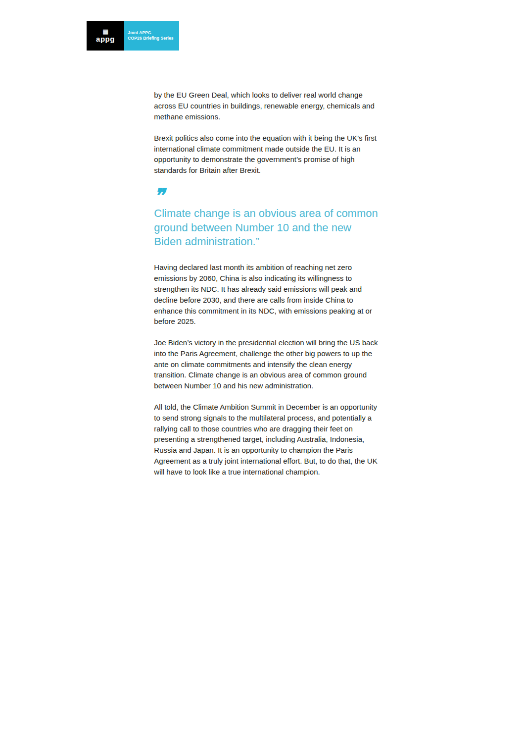▦
appg
Joint APPG
COP26 Briefing Series
by the EU Green Deal, which looks to deliver real world change across EU countries in buildings, renewable energy, chemicals and methane emissions.
Brexit politics also come into the equation with it being the UK’s first international climate commitment made outside the EU. It is an opportunity to demonstrate the government’s promise of high standards for Britain after Brexit.
❞
Climate change is an obvious area of common ground between Number 10 and the new Biden administration.”
Having declared last month its ambition of reaching net zero emissions by 2060, China is also indicating its willingness to strengthen its NDC. It has already said emissions will peak and decline before 2030, and there are calls from inside China to enhance this commitment in its NDC, with emissions peaking at or before 2025.
Joe Biden’s victory in the presidential election will bring the US back into the Paris Agreement, challenge the other big powers to up the ante on climate commitments and intensify the clean energy transition. Climate change is an obvious area of common ground between Number 10 and his new administration.
All told, the Climate Ambition Summit in December is an opportunity to send strong signals to the multilateral process, and potentially a rallying call to those countries who are dragging their feet on presenting a strengthened target, including Australia, Indonesia, Russia and Japan. It is an opportunity to champion the Paris Agreement as a truly joint international effort. But, to do that, the UK will have to look like a true international champion.